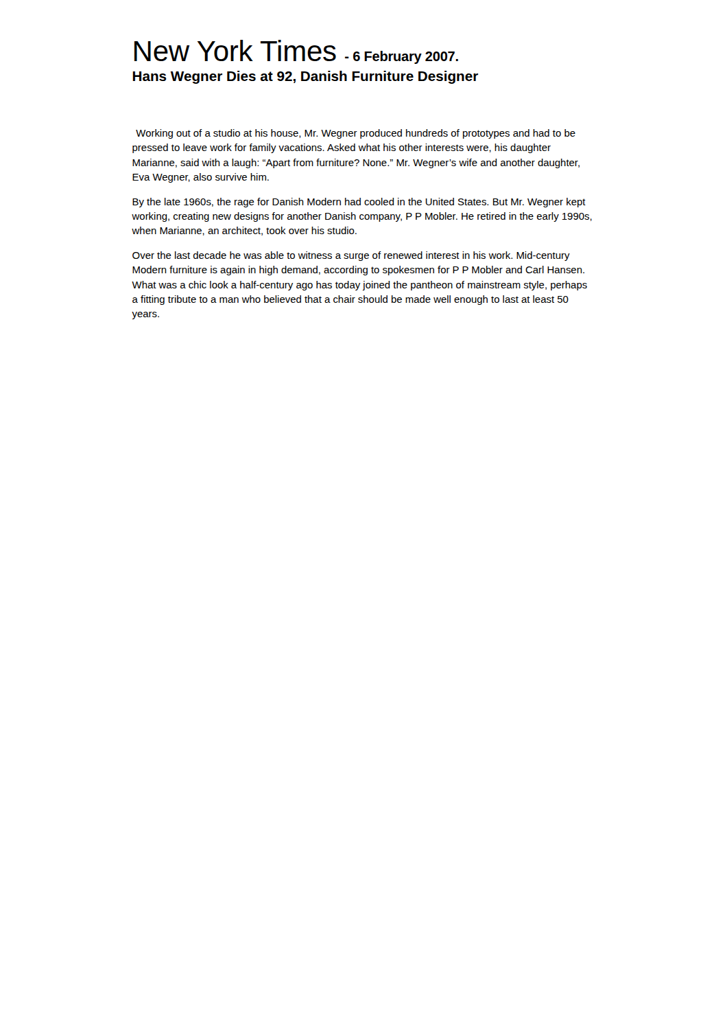New York Times - 6 February 2007.
Hans Wegner Dies at 92, Danish Furniture Designer
Working out of a studio at his house, Mr. Wegner produced hundreds of prototypes and had to be pressed to leave work for family vacations. Asked what his other interests were, his daughter Marianne, said with a laugh: “Apart from furniture? None.” Mr. Wegner’s wife and another daughter, Eva Wegner, also survive him.
By the late 1960s, the rage for Danish Modern had cooled in the United States. But Mr. Wegner kept working, creating new designs for another Danish company, P P Mobler. He retired in the early 1990s, when Marianne, an architect, took over his studio.
Over the last decade he was able to witness a surge of renewed interest in his work. Mid-century Modern furniture is again in high demand, according to spokesmen for P P Mobler and Carl Hansen. What was a chic look a half-century ago has today joined the pantheon of mainstream style, perhaps a fitting tribute to a man who believed that a chair should be made well enough to last at least 50 years.